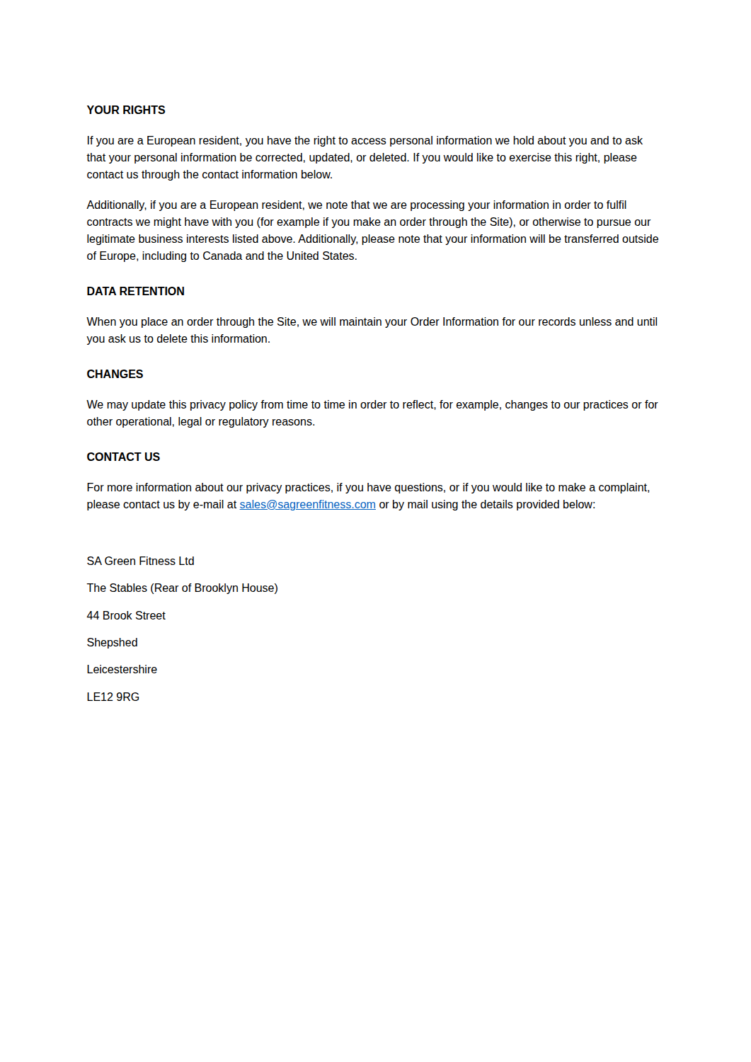YOUR RIGHTS
If you are a European resident, you have the right to access personal information we hold about you and to ask that your personal information be corrected, updated, or deleted. If you would like to exercise this right, please contact us through the contact information below.
Additionally, if you are a European resident, we note that we are processing your information in order to fulfil contracts we might have with you (for example if you make an order through the Site), or otherwise to pursue our legitimate business interests listed above. Additionally, please note that your information will be transferred outside of Europe, including to Canada and the United States.
DATA RETENTION
When you place an order through the Site, we will maintain your Order Information for our records unless and until you ask us to delete this information.
CHANGES
We may update this privacy policy from time to time in order to reflect, for example, changes to our practices or for other operational, legal or regulatory reasons.
CONTACT US
For more information about our privacy practices, if you have questions, or if you would like to make a complaint, please contact us by e-mail at sales@sagreenfitness.com or by mail using the details provided below:
SA Green Fitness Ltd
The Stables (Rear of Brooklyn House)
44 Brook Street
Shepshed
Leicestershire
LE12 9RG